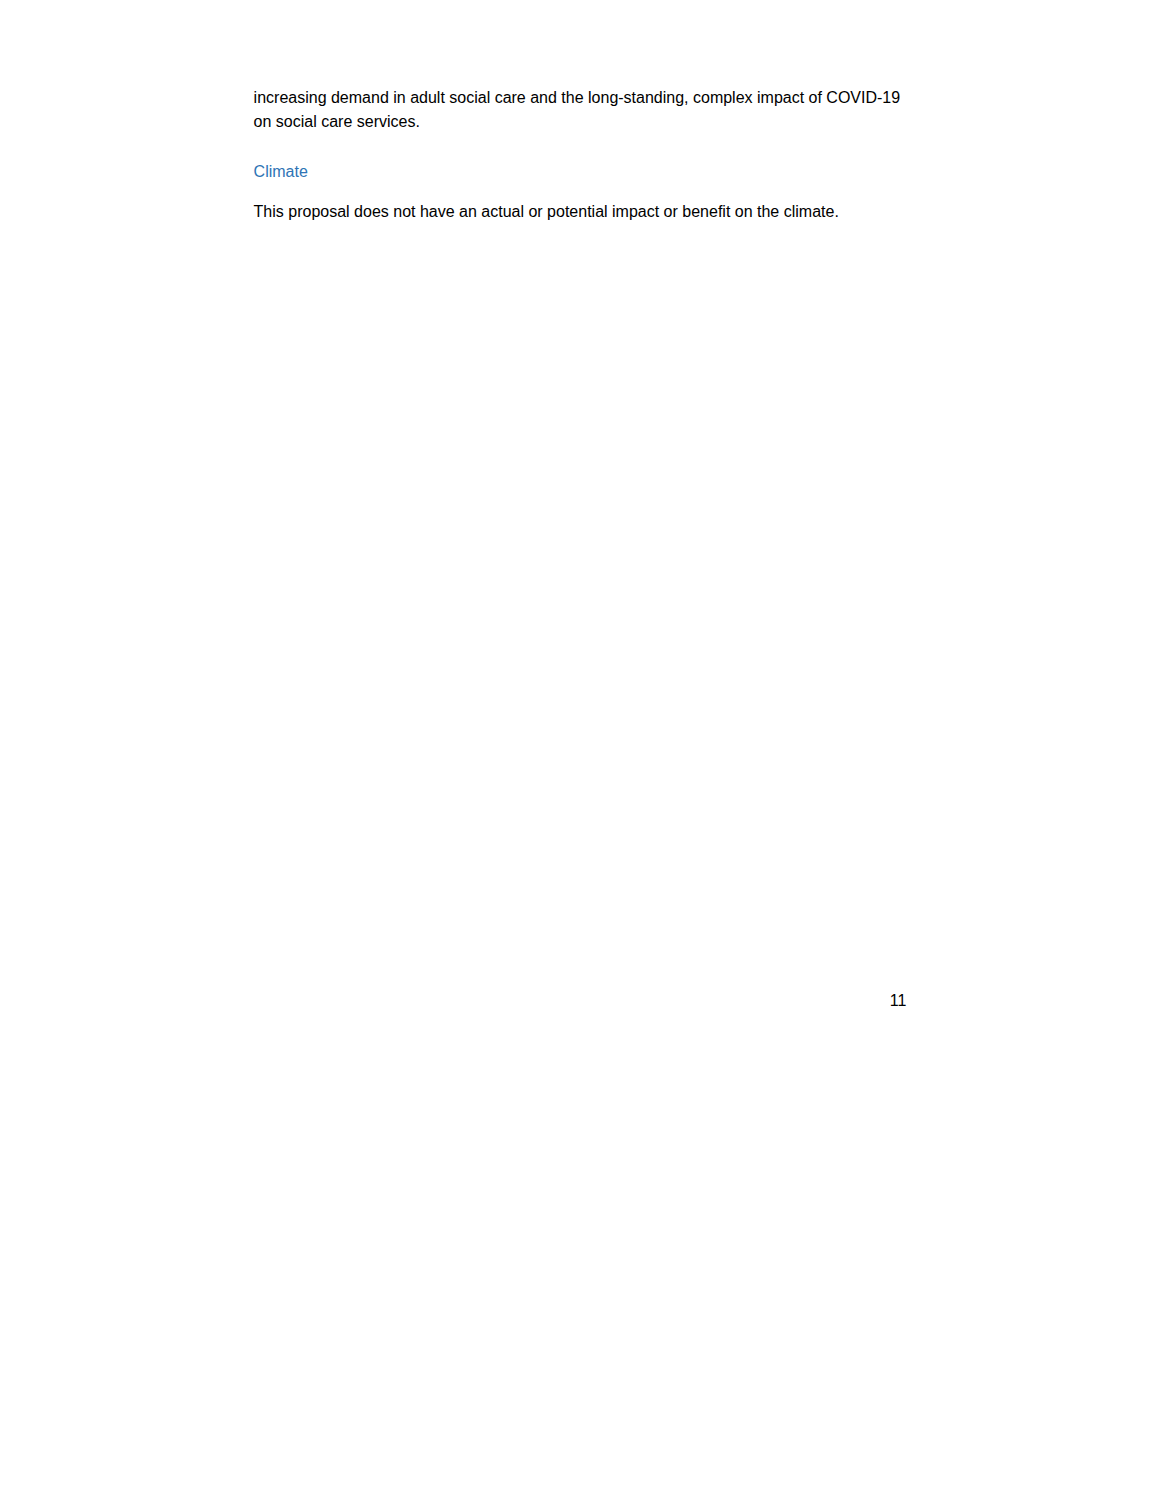increasing demand in adult social care and the long-standing, complex impact of COVID-19 on social care services.
Climate
This proposal does not have an actual or potential impact or benefit on the climate.
11